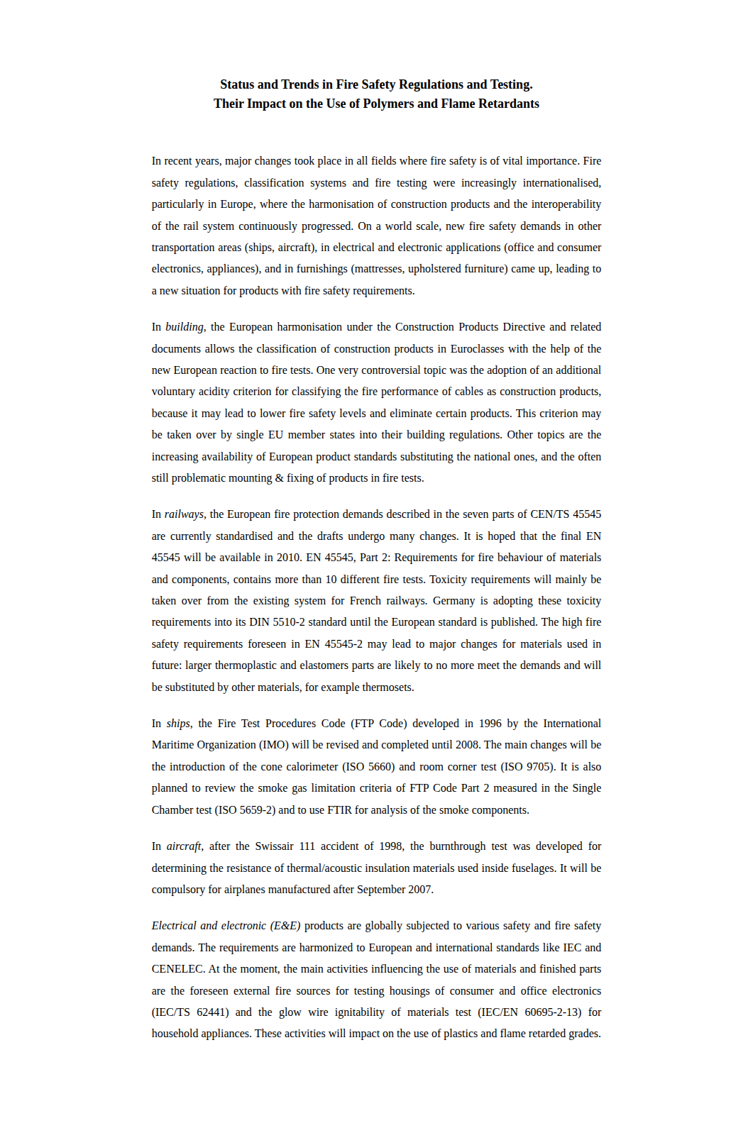Status and Trends in Fire Safety Regulations and Testing.
Their Impact on the Use of Polymers and Flame Retardants
In recent years, major changes took place in all fields where fire safety is of vital importance. Fire safety regulations, classification systems and fire testing were increasingly internationalised, particularly in Europe, where the harmonisation of construction products and the interoperability of the rail system continuously progressed. On a world scale, new fire safety demands in other transportation areas (ships, aircraft), in electrical and electronic applications (office and consumer electronics, appliances), and in furnishings (mattresses, upholstered furniture) came up, leading to a new situation for products with fire safety requirements.
In building, the European harmonisation under the Construction Products Directive and related documents allows the classification of construction products in Euroclasses with the help of the new European reaction to fire tests. One very controversial topic was the adoption of an additional voluntary acidity criterion for classifying the fire performance of cables as construction products, because it may lead to lower fire safety levels and eliminate certain products. This criterion may be taken over by single EU member states into their building regulations. Other topics are the increasing availability of European product standards substituting the national ones, and the often still problematic mounting & fixing of products in fire tests.
In railways, the European fire protection demands described in the seven parts of CEN/TS 45545 are currently standardised and the drafts undergo many changes. It is hoped that the final EN 45545 will be available in 2010. EN 45545, Part 2: Requirements for fire behaviour of materials and components, contains more than 10 different fire tests. Toxicity requirements will mainly be taken over from the existing system for French railways. Germany is adopting these toxicity requirements into its DIN 5510-2 standard until the European standard is published. The high fire safety requirements foreseen in EN 45545-2 may lead to major changes for materials used in future: larger thermoplastic and elastomers parts are likely to no more meet the demands and will be substituted by other materials, for example thermosets.
In ships, the Fire Test Procedures Code (FTP Code) developed in 1996 by the International Maritime Organization (IMO) will be revised and completed until 2008. The main changes will be the introduction of the cone calorimeter (ISO 5660) and room corner test (ISO 9705). It is also planned to review the smoke gas limitation criteria of FTP Code Part 2 measured in the Single Chamber test (ISO 5659-2) and to use FTIR for analysis of the smoke components.
In aircraft, after the Swissair 111 accident of 1998, the burnthrough test was developed for determining the resistance of thermal/acoustic insulation materials used inside fuselages. It will be compulsory for airplanes manufactured after September 2007.
Electrical and electronic (E&E) products are globally subjected to various safety and fire safety demands. The requirements are harmonized to European and international standards like IEC and CENELEC. At the moment, the main activities influencing the use of materials and finished parts are the foreseen external fire sources for testing housings of consumer and office electronics (IEC/TS 62441) and the glow wire ignitability of materials test (IEC/EN 60695-2-13) for household appliances. These activities will impact on the use of plastics and flame retarded grades.